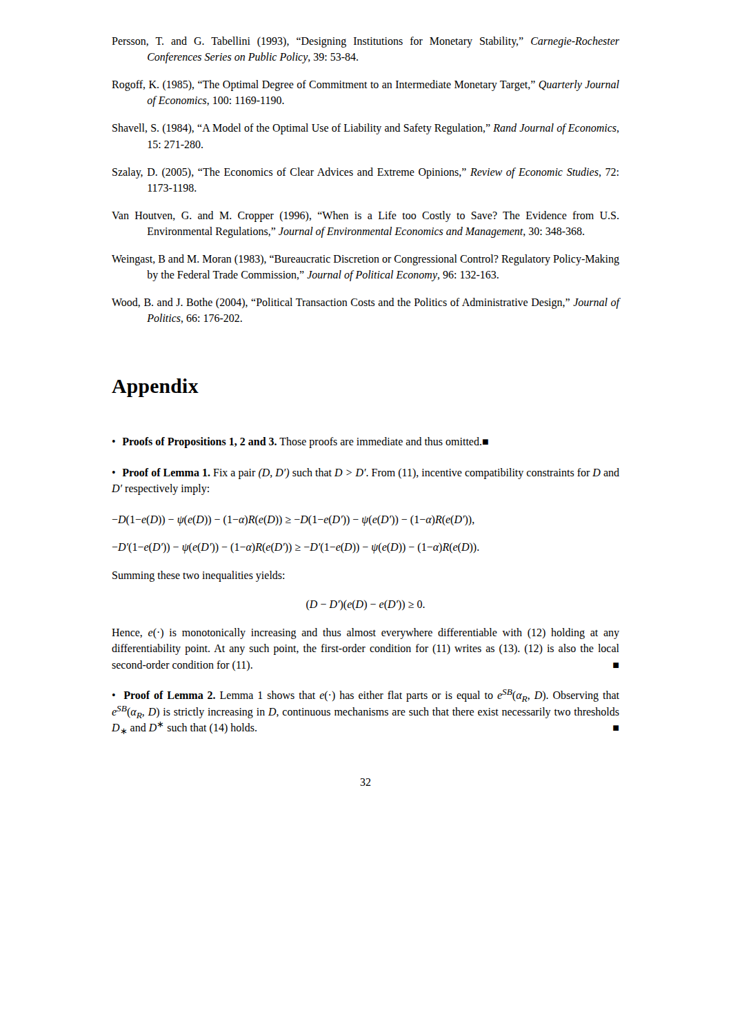Persson, T. and G. Tabellini (1993), “Designing Institutions for Monetary Stability,” Carnegie-Rochester Conferences Series on Public Policy, 39: 53-84.
Rogoff, K. (1985), “The Optimal Degree of Commitment to an Intermediate Monetary Target,” Quarterly Journal of Economics, 100: 1169-1190.
Shavell, S. (1984), “A Model of the Optimal Use of Liability and Safety Regulation,” Rand Journal of Economics, 15: 271-280.
Szalay, D. (2005), “The Economics of Clear Advices and Extreme Opinions,” Review of Economic Studies, 72: 1173-1198.
Van Houtven, G. and M. Cropper (1996), “When is a Life too Costly to Save? The Evidence from U.S. Environmental Regulations,” Journal of Environmental Economics and Management, 30: 348-368.
Weingast, B and M. Moran (1983), “Bureaucratic Discretion or Congressional Control? Regulatory Policy-Making by the Federal Trade Commission,” Journal of Political Economy, 96: 132-163.
Wood, B. and J. Bothe (2004), “Political Transaction Costs and the Politics of Administrative Design,” Journal of Politics, 66: 176-202.
Appendix
• Proofs of Propositions 1, 2 and 3. Those proofs are immediate and thus omitted.■
• Proof of Lemma 1. Fix a pair (D, D′) such that D > D′. From (11), incentive compatibility constraints for D and D′ respectively imply:
−D(1−e(D)) − ψ(e(D)) − (1−α)R(e(D)) ≥ −D(1−e(D′)) − ψ(e(D′)) − (1−α)R(e(D′)),
−D′(1−e(D′)) − ψ(e(D′)) − (1−α)R(e(D′)) ≥ −D′(1−e(D)) − ψ(e(D)) − (1−α)R(e(D)).
Summing these two inequalities yields:
(D − D′)(e(D) − e(D′)) ≥ 0.
Hence, e(·) is monotonically increasing and thus almost everywhere differentiable with (12) holding at any differentiability point. At any such point, the first-order condition for (11) writes as (13). (12) is also the local second-order condition for (11). ■
• Proof of Lemma 2. Lemma 1 shows that e(·) has either flat parts or is equal to eSB(αR, D). Observing that eSB(αR, D) is strictly increasing in D, continuous mechanisms are such that there exist necessarily two thresholds D∗ and D∗ such that (14) holds. ■
32